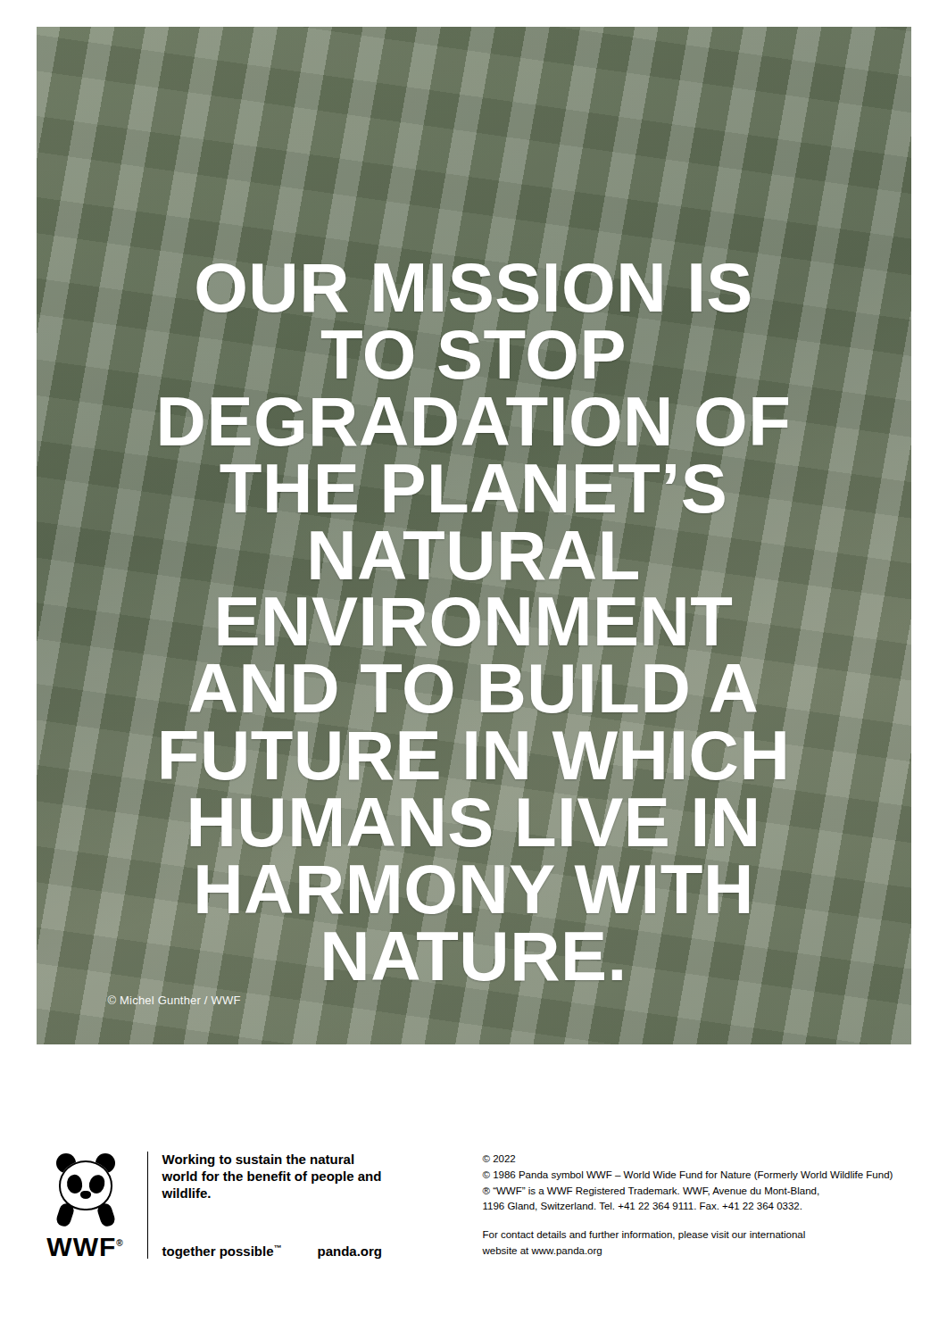Our mission is to stop degradation of the planet’s natural environment and to build a future in which humans live in harmony with nature.
© Michel Gunther / WWF
WWF®
Working to sustain the natural world for the benefit of people and wildlife.
together possible™ panda.org
© 2022
© 1986 Panda symbol WWF – World Wide Fund for Nature (Formerly World Wildlife Fund)
® “WWF” is a WWF Registered Trademark. WWF, Avenue du Mont-Bland,
1196 Gland, Switzerland. Tel. +41 22 364 9111. Fax. +41 22 364 0332.
For contact details and further information, please visit our international
website at www.panda.org